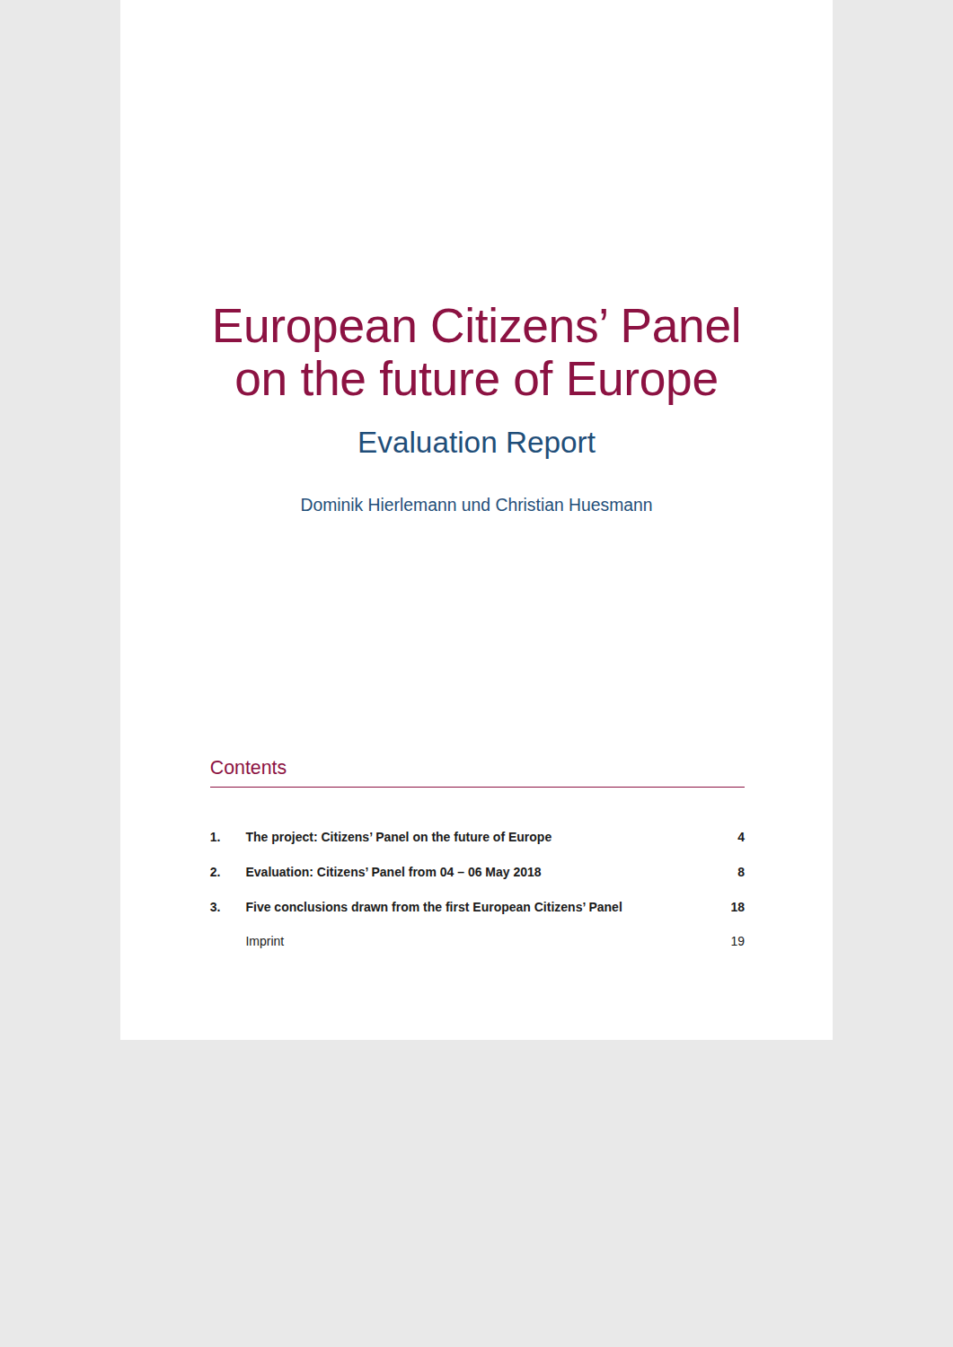European Citizens’ Panel
on the future of Europe
Evaluation Report
Dominik Hierlemann und Christian Huesmann
Contents
| 1. | The project: Citizens’ Panel on the future of Europe | 4 |
| 2. | Evaluation: Citizens’ Panel from 04 – 06 May 2018 | 8 |
| 3. | Five conclusions drawn from the first European Citizens’ Panel | 18 |
| | Imprint | 19 |